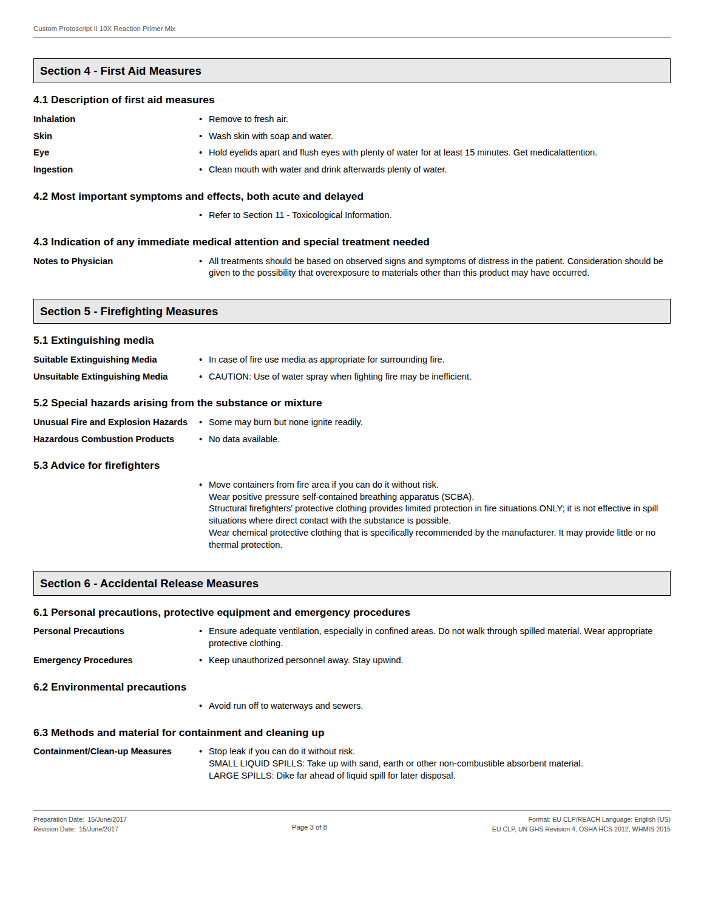Custom Protoscript II 10X Reaction Primer Mix
Section 4 - First Aid Measures
4.1 Description of first aid measures
| Inhalation | • | Remove to fresh air. |
| Skin | • | Wash skin with soap and water. |
| Eye | • | Hold eyelids apart and flush eyes with plenty of water for at least 15 minutes. Get medicalattention. |
| Ingestion | • | Clean mouth with water and drink afterwards plenty of water. |
4.2 Most important symptoms and effects, both acute and delayed
| | • | Refer to Section 11 - Toxicological Information. |
4.3 Indication of any immediate medical attention and special treatment needed
| Notes to Physician | • | All treatments should be based on observed signs and symptoms of distress in the patient. Consideration should be given to the possibility that overexposure to materials other than this product may have occurred. |
Section 5 - Firefighting Measures
5.1 Extinguishing media
| Suitable Extinguishing Media | • | In case of fire use media as appropriate for surrounding fire. |
| Unsuitable Extinguishing Media | • | CAUTION: Use of water spray when fighting fire may be inefficient. |
5.2 Special hazards arising from the substance or mixture
| Unusual Fire and Explosion Hazards | • | Some may burn but none ignite readily. |
| Hazardous Combustion Products | • | No data available. |
5.3 Advice for firefighters
| | • | Move containers from fire area if you can do it without risk. Wear positive pressure self-contained breathing apparatus (SCBA). Structural firefighters' protective clothing provides limited protection in fire situations ONLY; it is not effective in spill situations where direct contact with the substance is possible. Wear chemical protective clothing that is specifically recommended by the manufacturer. It may provide little or no thermal protection. |
Section 6 - Accidental Release Measures
6.1 Personal precautions, protective equipment and emergency procedures
| Personal Precautions | • | Ensure adequate ventilation, especially in confined areas. Do not walk through spilled material. Wear appropriate protective clothing. |
| Emergency Procedures | • | Keep unauthorized personnel away. Stay upwind. |
6.2 Environmental precautions
| | • | Avoid run off to waterways and sewers. |
6.3 Methods and material for containment and cleaning up
| Containment/Clean-up Measures | • | Stop leak if you can do it without risk. SMALL LIQUID SPILLS: Take up with sand, earth or other non-combustible absorbent material. LARGE SPILLS: Dike far ahead of liquid spill for later disposal. |
Preparation Date: 15/June/2017
Revision Date: 15/June/2017
Page 3 of 8
Format: EU CLP/REACH Language: English (US)
EU CLP, UN GHS Revision 4, OSHA HCS 2012, WHMIS 2015